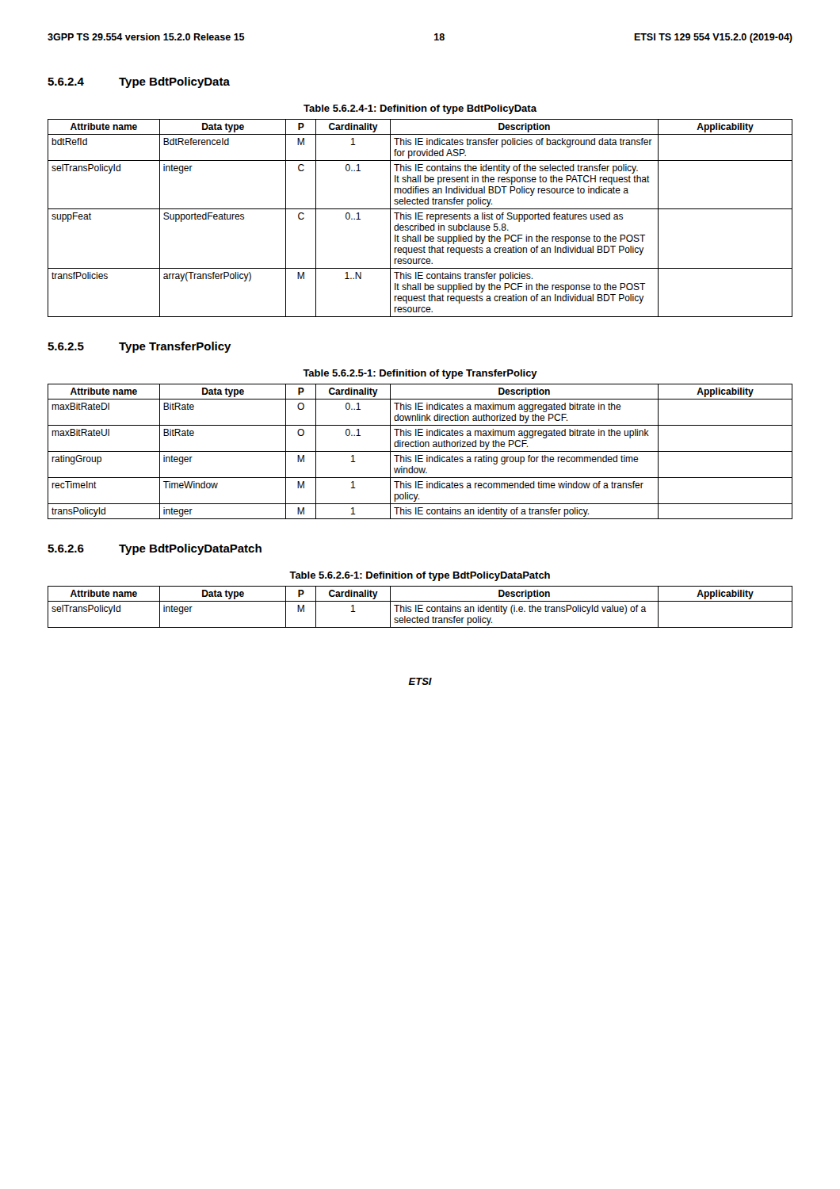3GPP TS 29.554 version 15.2.0 Release 15 18 ETSI TS 129 554 V15.2.0 (2019-04)
5.6.2.4 Type BdtPolicyData
Table 5.6.2.4-1: Definition of type BdtPolicyData
| Attribute name | Data type | P | Cardinality | Description | Applicability |
| --- | --- | --- | --- | --- | --- |
| bdtRefId | BdtReferenceId | M | 1 | This IE indicates transfer policies of background data transfer for provided ASP. | |
| selTransPolicyId | integer | C | 0..1 | This IE contains the identity of the selected transfer policy. It shall be present in the response to the PATCH request that modifies an Individual BDT Policy resource to indicate a selected transfer policy. | |
| suppFeat | SupportedFeatures | C | 0..1 | This IE represents a list of Supported features used as described in subclause 5.8. It shall be supplied by the PCF in the response to the POST request that requests a creation of an Individual BDT Policy resource. | |
| transfPolicies | array(TransferPolicy) | M | 1..N | This IE contains transfer policies. It shall be supplied by the PCF in the response to the POST request that requests a creation of an Individual BDT Policy resource. | |
5.6.2.5 Type TransferPolicy
Table 5.6.2.5-1: Definition of type TransferPolicy
| Attribute name | Data type | P | Cardinality | Description | Applicability |
| --- | --- | --- | --- | --- | --- |
| maxBitRateDl | BitRate | O | 0..1 | This IE indicates a maximum aggregated bitrate in the downlink direction authorized by the PCF. | |
| maxBitRateUl | BitRate | O | 0..1 | This IE indicates a maximum aggregated bitrate in the uplink direction authorized by the PCF. | |
| ratingGroup | integer | M | 1 | This IE indicates a rating group for the recommended time window. | |
| recTimeInt | TimeWindow | M | 1 | This IE indicates a recommended time window of a transfer policy. | |
| transPolicyId | integer | M | 1 | This IE contains an identity of a transfer policy. | |
5.6.2.6 Type BdtPolicyDataPatch
Table 5.6.2.6-1: Definition of type BdtPolicyDataPatch
| Attribute name | Data type | P | Cardinality | Description | Applicability |
| --- | --- | --- | --- | --- | --- |
| selTransPolicyId | integer | M | 1 | This IE contains an identity (i.e. the transPolicyId value) of a selected transfer policy. | |
ETSI